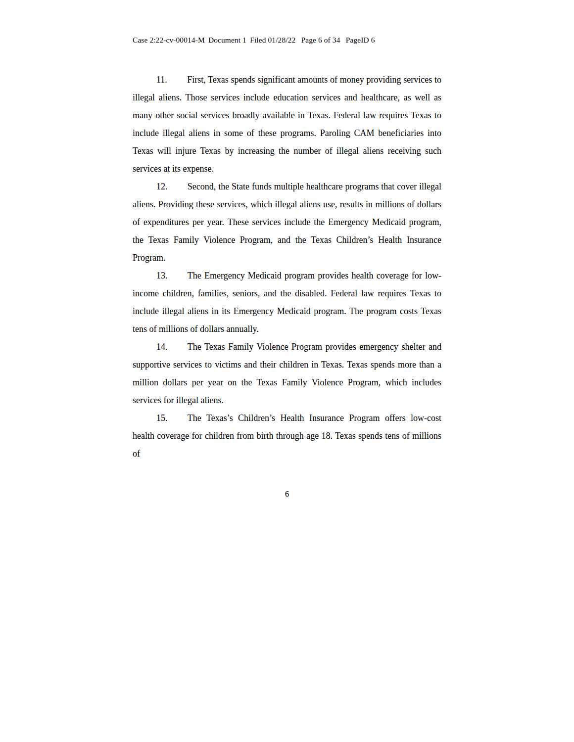Case 2:22-cv-00014-M Document 1 Filed 01/28/22 Page 6 of 34 PageID 6
11. First, Texas spends significant amounts of money providing services to illegal aliens. Those services include education services and healthcare, as well as many other social services broadly available in Texas. Federal law requires Texas to include illegal aliens in some of these programs. Paroling CAM beneficiaries into Texas will injure Texas by increasing the number of illegal aliens receiving such services at its expense.
12. Second, the State funds multiple healthcare programs that cover illegal aliens. Providing these services, which illegal aliens use, results in millions of dollars of expenditures per year. These services include the Emergency Medicaid program, the Texas Family Violence Program, and the Texas Children’s Health Insurance Program.
13. The Emergency Medicaid program provides health coverage for low-income children, families, seniors, and the disabled. Federal law requires Texas to include illegal aliens in its Emergency Medicaid program. The program costs Texas tens of millions of dollars annually.
14. The Texas Family Violence Program provides emergency shelter and supportive services to victims and their children in Texas. Texas spends more than a million dollars per year on the Texas Family Violence Program, which includes services for illegal aliens.
15. The Texas’s Children’s Health Insurance Program offers low-cost health coverage for children from birth through age 18. Texas spends tens of millions of
6